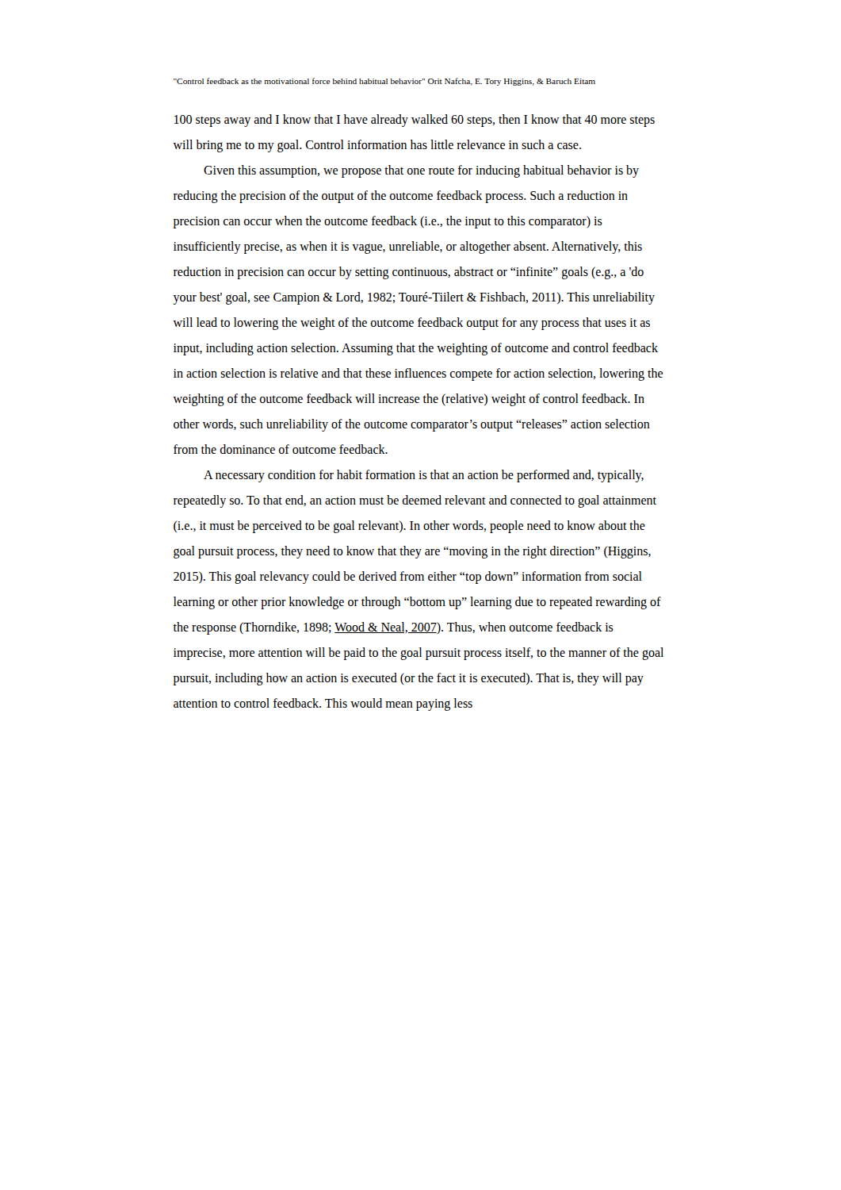"Control feedback as the motivational force behind habitual behavior" Orit Nafcha, E. Tory Higgins, & Baruch Eitam
100 steps away and I know that I have already walked 60 steps, then I know that 40 more steps will bring me to my goal. Control information has little relevance in such a case.
Given this assumption, we propose that one route for inducing habitual behavior is by reducing the precision of the output of the outcome feedback process. Such a reduction in precision can occur when the outcome feedback (i.e., the input to this comparator) is insufficiently precise, as when it is vague, unreliable, or altogether absent. Alternatively, this reduction in precision can occur by setting continuous, abstract or “infinite” goals (e.g., a 'do your best' goal, see Campion & Lord, 1982; Touré-Tiilert & Fishbach, 2011). This unreliability will lead to lowering the weight of the outcome feedback output for any process that uses it as input, including action selection. Assuming that the weighting of outcome and control feedback in action selection is relative and that these influences compete for action selection, lowering the weighting of the outcome feedback will increase the (relative) weight of control feedback. In other words, such unreliability of the outcome comparator’s output “releases” action selection from the dominance of outcome feedback.
A necessary condition for habit formation is that an action be performed and, typically, repeatedly so. To that end, an action must be deemed relevant and connected to goal attainment (i.e., it must be perceived to be goal relevant). In other words, people need to know about the goal pursuit process, they need to know that they are “moving in the right direction” (Higgins, 2015). This goal relevancy could be derived from either “top down” information from social learning or other prior knowledge or through “bottom up” learning due to repeated rewarding of the response (Thorndike, 1898; Wood & Neal, 2007). Thus, when outcome feedback is imprecise, more attention will be paid to the goal pursuit process itself, to the manner of the goal pursuit, including how an action is executed (or the fact it is executed). That is, they will pay attention to control feedback. This would mean paying less